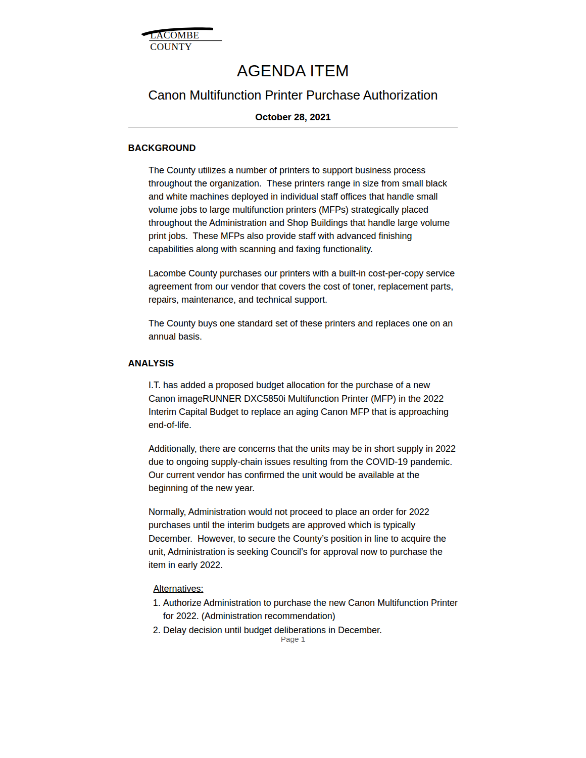LACOMBE COUNTY
AGENDA ITEM
Canon Multifunction Printer Purchase Authorization
October 28, 2021
BACKGROUND
The County utilizes a number of printers to support business process throughout the organization. These printers range in size from small black and white machines deployed in individual staff offices that handle small volume jobs to large multifunction printers (MFPs) strategically placed throughout the Administration and Shop Buildings that handle large volume print jobs. These MFPs also provide staff with advanced finishing capabilities along with scanning and faxing functionality.
Lacombe County purchases our printers with a built-in cost-per-copy service agreement from our vendor that covers the cost of toner, replacement parts, repairs, maintenance, and technical support.
The County buys one standard set of these printers and replaces one on an annual basis.
ANALYSIS
I.T. has added a proposed budget allocation for the purchase of a new Canon imageRUNNER DXC5850i Multifunction Printer (MFP) in the 2022 Interim Capital Budget to replace an aging Canon MFP that is approaching end-of-life.
Additionally, there are concerns that the units may be in short supply in 2022 due to ongoing supply-chain issues resulting from the COVID-19 pandemic. Our current vendor has confirmed the unit would be available at the beginning of the new year.
Normally, Administration would not proceed to place an order for 2022 purchases until the interim budgets are approved which is typically December. However, to secure the County’s position in line to acquire the unit, Administration is seeking Council’s for approval now to purchase the item in early 2022.
Alternatives:
Authorize Administration to purchase the new Canon Multifunction Printer for 2022. (Administration recommendation)
Delay decision until budget deliberations in December.
Page 1